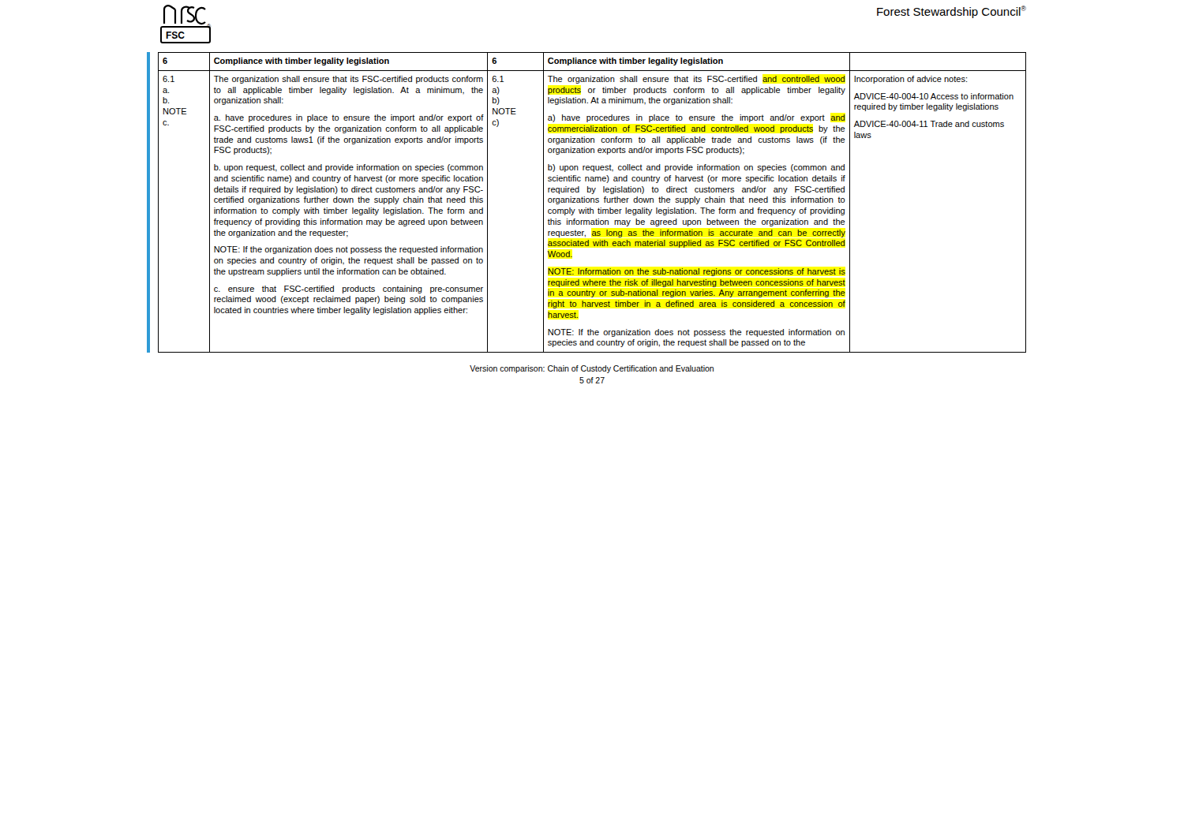FSC ®
Forest Stewardship Council®
| 6 | Compliance with timber legality legislation | 6 | Compliance with timber legality legislation | |
| 6.1 a. b. NOTE c. | The organization shall ensure that its FSC-certified products conform to all applicable timber legality legislation. At a minimum, the organization shall: a. have procedures in place to ensure the import and/or export of FSC-certified products by the organization conform to all applicable trade and customs laws1 (if the organization exports and/or imports FSC products); b. upon request, collect and provide information on species (common and scientific name) and country of harvest (or more specific location details if required by legislation) to direct customers and/or any FSC-certified organizations further down the supply chain that need this information to comply with timber legality legislation. The form and frequency of providing this information may be agreed upon between the organization and the requester; NOTE: If the organization does not possess the requested information on species and country of origin, the request shall be passed on to the upstream suppliers until the information can be obtained. c. ensure that FSC-certified products containing pre-consumer reclaimed wood (except reclaimed paper) being sold to companies located in countries where timber legality legislation applies either: | 6.1 a) b) NOTE c) | The organization shall ensure that its FSC-certified and controlled wood products or timber products conform to all applicable timber legality legislation. At a minimum, the organization shall: a) have procedures in place to ensure the import and/or export and commercialization of FSC-certified and controlled wood products by the organization conform to all applicable trade and customs laws (if the organization exports and/or imports FSC products); b) upon request, collect and provide information on species (common and scientific name) and country of harvest (or more specific location details if required by legislation) to direct customers and/or any FSC-certified organizations further down the supply chain that need this information to comply with timber legality legislation. The form and frequency of providing this information may be agreed upon between the organization and the requester, as long as the information is accurate and can be correctly associated with each material supplied as FSC certified or FSC Controlled Wood. NOTE: Information on the sub-national regions or concessions of harvest is required where the risk of illegal harvesting between concessions of harvest in a country or sub-national region varies. Any arrangement conferring the right to harvest timber in a defined area is considered a concession of harvest. NOTE: If the organization does not possess the requested information on species and country of origin, the request shall be passed on to the | Incorporation of advice notes: ADVICE-40-004-10 Access to information required by timber legality legislations ADVICE-40-004-11 Trade and customs laws |
Version comparison: Chain of Custody Certification and Evaluation
5 of 27